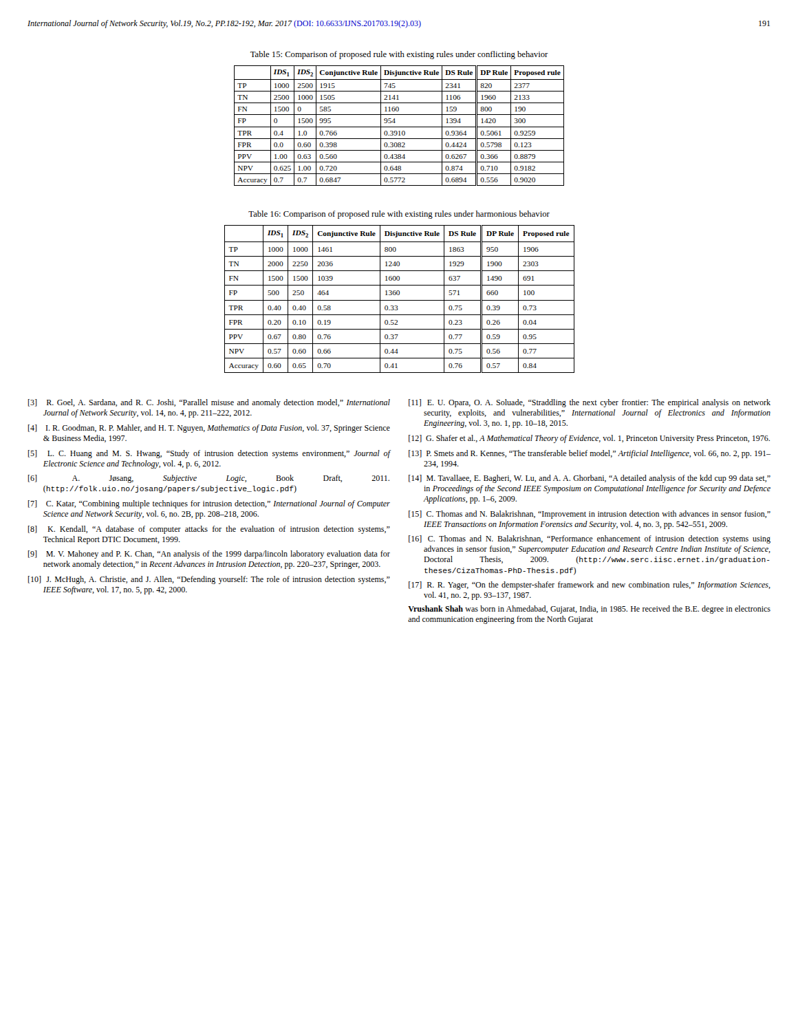International Journal of Network Security, Vol.19, No.2, PP.182-192, Mar. 2017 (DOI: 10.6633/IJNS.201703.19(2).03)
191
Table 15: Comparison of proposed rule with existing rules under conflicting behavior
| | IDS 1 | IDS 2 | Conjunctive Rule | Disjunctive Rule | DS Rule | DP Rule | Proposed rule |
| --- | --- | --- | --- | --- | --- | --- | --- |
| TP | 1000 | 2500 | 1915 | 745 | 2341 | 820 | 2377 |
| TN | 2500 | 1000 | 1505 | 2141 | 1106 | 1960 | 2133 |
| FN | 1500 | 0 | 585 | 1160 | 159 | 800 | 190 |
| FP | 0 | 1500 | 995 | 954 | 1394 | 1420 | 300 |
| TPR | 0.4 | 1.0 | 0.766 | 0.3910 | 0.9364 | 0.5061 | 0.9259 |
| FPR | 0.0 | 0.60 | 0.398 | 0.3082 | 0.4424 | 0.5798 | 0.123 |
| PPV | 1.00 | 0.63 | 0.560 | 0.4384 | 0.6267 | 0.366 | 0.8879 |
| NPV | 0.625 | 1.00 | 0.720 | 0.648 | 0.874 | 0.710 | 0.9182 |
| Accuracy | 0.7 | 0.7 | 0.6847 | 0.5772 | 0.6894 | 0.556 | 0.9020 |
Table 16: Comparison of proposed rule with existing rules under harmonious behavior
| | IDS 1 | IDS 2 | Conjunctive Rule | Disjunctive Rule | DS Rule | DP Rule | Proposed rule |
| --- | --- | --- | --- | --- | --- | --- | --- |
| TP | 1000 | 1000 | 1461 | 800 | 1863 | 950 | 1906 |
| TN | 2000 | 2250 | 2036 | 1240 | 1929 | 1900 | 2303 |
| FN | 1500 | 1500 | 1039 | 1600 | 637 | 1490 | 691 |
| FP | 500 | 250 | 464 | 1360 | 571 | 660 | 100 |
| TPR | 0.40 | 0.40 | 0.58 | 0.33 | 0.75 | 0.39 | 0.73 |
| FPR | 0.20 | 0.10 | 0.19 | 0.52 | 0.23 | 0.26 | 0.04 |
| PPV | 0.67 | 0.80 | 0.76 | 0.37 | 0.77 | 0.59 | 0.95 |
| NPV | 0.57 | 0.60 | 0.66 | 0.44 | 0.75 | 0.56 | 0.77 |
| Accuracy | 0.60 | 0.65 | 0.70 | 0.41 | 0.76 | 0.57 | 0.84 |
[3] R. Goel, A. Sardana, and R. C. Joshi, “Parallel misuse and anomaly detection model,” International Journal of Network Security, vol. 14, no. 4, pp. 211–222, 2012.
[4] I. R. Goodman, R. P. Mahler, and H. T. Nguyen, Mathematics of Data Fusion, vol. 37, Springer Science & Business Media, 1997.
[5] L. C. Huang and M. S. Hwang, “Study of intrusion detection systems environment,” Journal of Electronic Science and Technology, vol. 4, p. 6, 2012.
[6] A. Jøsang, Subjective Logic, Book Draft, 2011. (http://folk.uio.no/josang/papers/subjective_logic.pdf)
[7] C. Katar, “Combining multiple techniques for intrusion detection,” International Journal of Computer Science and Network Security, vol. 6, no. 2B, pp. 208–218, 2006.
[8] K. Kendall, “A database of computer attacks for the evaluation of intrusion detection systems,” Technical Report DTIC Document, 1999.
[9] M. V. Mahoney and P. K. Chan, “An analysis of the 1999 darpa/lincoln laboratory evaluation data for network anomaly detection,” in Recent Advances in Intrusion Detection, pp. 220–237, Springer, 2003.
[10] J. McHugh, A. Christie, and J. Allen, “Defending yourself: The role of intrusion detection systems,” IEEE Software, vol. 17, no. 5, pp. 42, 2000.
[11] E. U. Opara, O. A. Soluade, “Straddling the next cyber frontier: The empirical analysis on network security, exploits, and vulnerabilities,” International Journal of Electronics and Information Engineering, vol. 3, no. 1, pp. 10–18, 2015.
[12] G. Shafer et al., A Mathematical Theory of Evidence, vol. 1, Princeton University Press Princeton, 1976.
[13] P. Smets and R. Kennes, “The transferable belief model,” Artificial Intelligence, vol. 66, no. 2, pp. 191–234, 1994.
[14] M. Tavallaee, E. Bagheri, W. Lu, and A. A. Ghorbani, “A detailed analysis of the kdd cup 99 data set,” in Proceedings of the Second IEEE Symposium on Computational Intelligence for Security and Defence Applications, pp. 1–6, 2009.
[15] C. Thomas and N. Balakrishnan, “Improvement in intrusion detection with advances in sensor fusion,” IEEE Transactions on Information Forensics and Security, vol. 4, no. 3, pp. 542–551, 2009.
[16] C. Thomas and N. Balakrishnan, “Performance enhancement of intrusion detection systems using advances in sensor fusion,” Supercomputer Education and Research Centre Indian Institute of Science, Doctoral Thesis, 2009. (http://www.serc.iisc.ernet.in/graduation-theses/CizaThomas-PhD-Thesis.pdf)
[17] R. R. Yager, “On the dempster-shafer framework and new combination rules,” Information Sciences, vol. 41, no. 2, pp. 93–137, 1987.
Vrushank Shah was born in Ahmedabad, Gujarat, India, in 1985. He received the B.E. degree in electronics and communication engineering from the North Gujarat